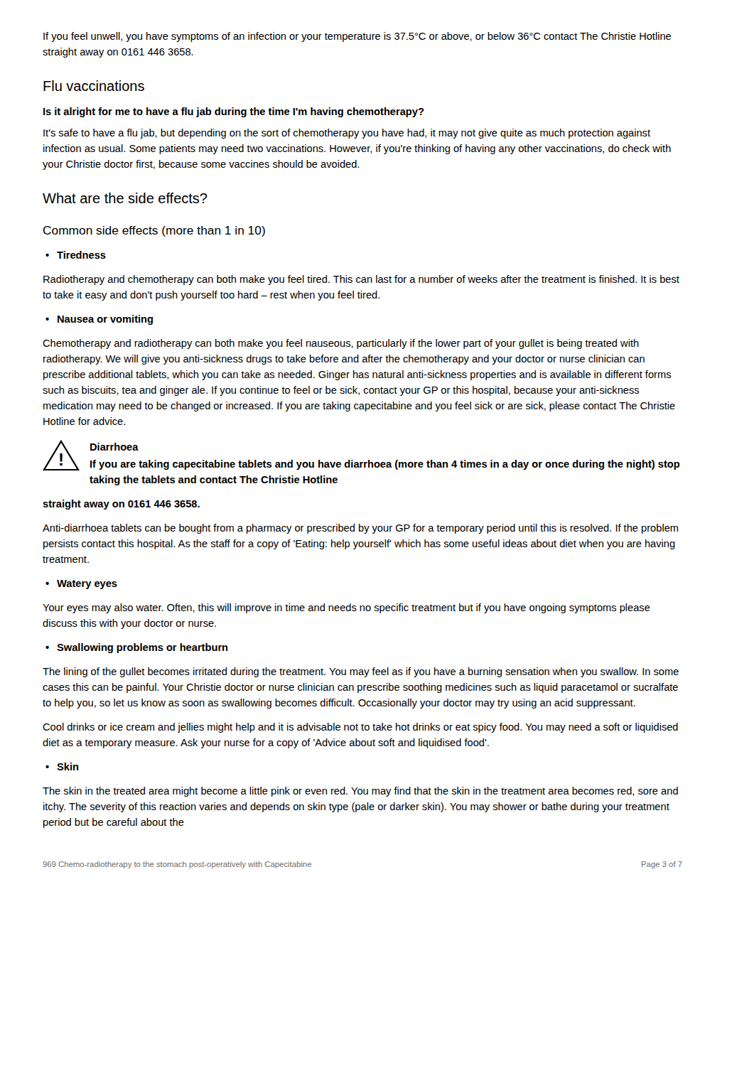If you feel unwell, you have symptoms of an infection or your temperature is 37.5°C or above, or below 36°C contact The Christie Hotline straight away on 0161 446 3658.
Flu vaccinations
Is it alright for me to have a flu jab during the time I'm having chemotherapy?
It's safe to have a flu jab, but depending on the sort of chemotherapy you have had, it may not give quite as much protection against infection as usual. Some patients may need two vaccinations. However, if you're thinking of having any other vaccinations, do check with your Christie doctor first, because some vaccines should be avoided.
What are the side effects?
Common side effects (more than 1 in 10)
Tiredness
Radiotherapy and chemotherapy can both make you feel tired. This can last for a number of weeks after the treatment is finished. It is best to take it easy and don't push yourself too hard – rest when you feel tired.
Nausea or vomiting
Chemotherapy and radiotherapy can both make you feel nauseous, particularly if the lower part of your gullet is being treated with radiotherapy. We will give you anti-sickness drugs to take before and after the chemotherapy and your doctor or nurse clinician can prescribe additional tablets, which you can take as needed. Ginger has natural anti-sickness properties and is available in different forms such as biscuits, tea and ginger ale. If you continue to feel or be sick, contact your GP or this hospital, because your anti-sickness medication may need to be changed or increased. If you are taking capecitabine and you feel sick or are sick, please contact The Christie Hotline for advice.
!
Diarrhoea If you are taking capecitabine tablets and you have diarrhoea (more than 4 times in a day or once during the night) stop taking the tablets and contact The Christie Hotline
straight away on 0161 446 3658.
Anti-diarrhoea tablets can be bought from a pharmacy or prescribed by your GP for a temporary period until this is resolved. If the problem persists contact this hospital. As the staff for a copy of 'Eating: help yourself' which has some useful ideas about diet when you are having treatment.
Watery eyes
Your eyes may also water. Often, this will improve in time and needs no specific treatment but if you have ongoing symptoms please discuss this with your doctor or nurse.
Swallowing problems or heartburn
The lining of the gullet becomes irritated during the treatment. You may feel as if you have a burning sensation when you swallow. In some cases this can be painful. Your Christie doctor or nurse clinician can prescribe soothing medicines such as liquid paracetamol or sucralfate to help you, so let us know as soon as swallowing becomes difficult. Occasionally your doctor may try using an acid suppressant.
Cool drinks or ice cream and jellies might help and it is advisable not to take hot drinks or eat spicy food. You may need a soft or liquidised diet as a temporary measure. Ask your nurse for a copy of 'Advice about soft and liquidised food'.
Skin
The skin in the treated area might become a little pink or even red. You may find that the skin in the treatment area becomes red, sore and itchy. The severity of this reaction varies and depends on skin type (pale or darker skin). You may shower or bathe during your treatment period but be careful about the
969 Chemo-radiotherapy to the stomach post-operatively with Capecitabine Page 3 of 7